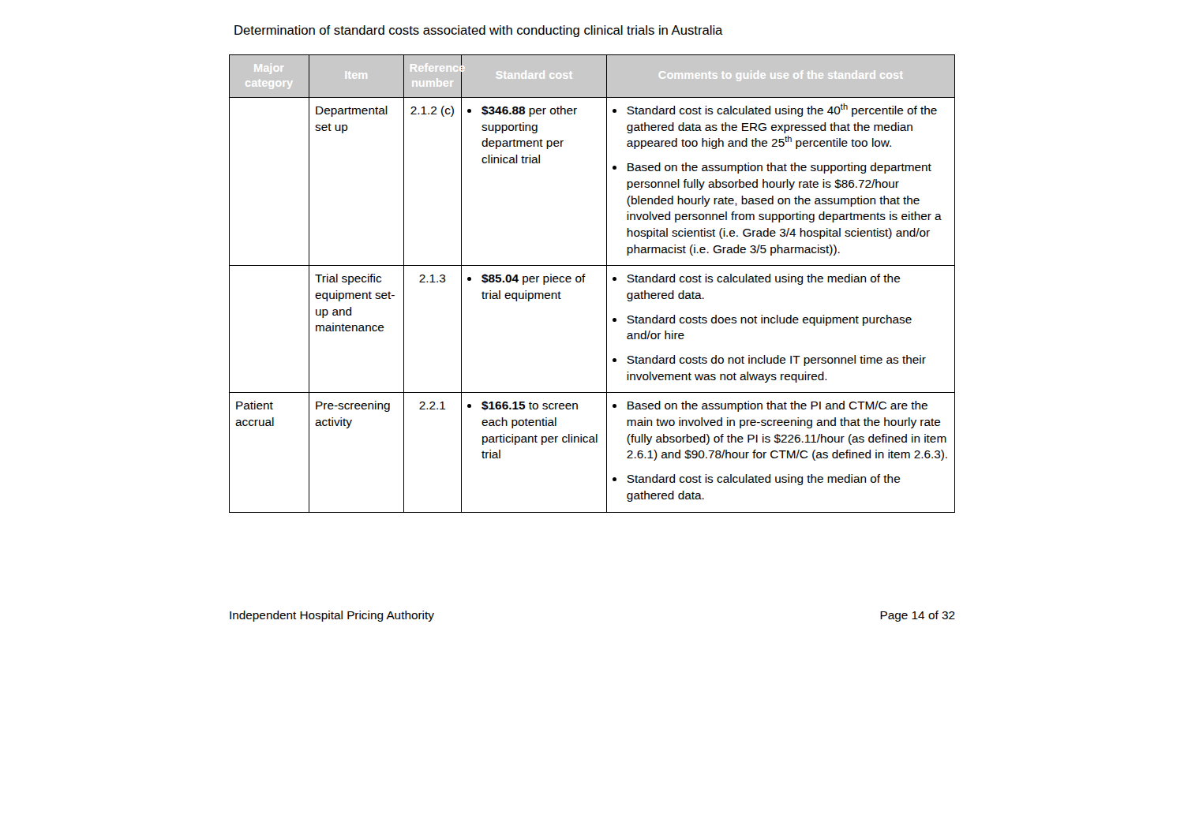Determination of standard costs associated with conducting clinical trials in Australia
| Major category | Item | Reference number | Standard cost | Comments to guide use of the standard cost |
| --- | --- | --- | --- | --- |
| | Departmental set up | 2.1.2 (c) | $346.88 per other supporting department per clinical trial | Standard cost is calculated using the 40 th percentile of the gathered data as the ERG expressed that the median appeared too high and the 25 th percentile too low. Based on the assumption that the supporting department personnel fully absorbed hourly rate is $86.72/hour (blended hourly rate, based on the assumption that the involved personnel from supporting departments is either a hospital scientist (i.e. Grade 3/4 hospital scientist) and/or pharmacist (i.e. Grade 3/5 pharmacist)). |
| | Trial specific equipment set-up and maintenance | 2.1.3 | $85.04 per piece of trial equipment | Standard cost is calculated using the median of the gathered data. Standard costs does not include equipment purchase and/or hire Standard costs do not include IT personnel time as their involvement was not always required. |
| Patient accrual | Pre-screening activity | 2.2.1 | $166.15 to screen each potential participant per clinical trial | Based on the assumption that the PI and CTM/C are the main two involved in pre-screening and that the hourly rate (fully absorbed) of the PI is $226.11/hour (as defined in item 2.6.1) and $90.78/hour for CTM/C (as defined in item 2.6.3). Standard cost is calculated using the median of the gathered data. |
Independent Hospital Pricing Authority
Page 14 of 32